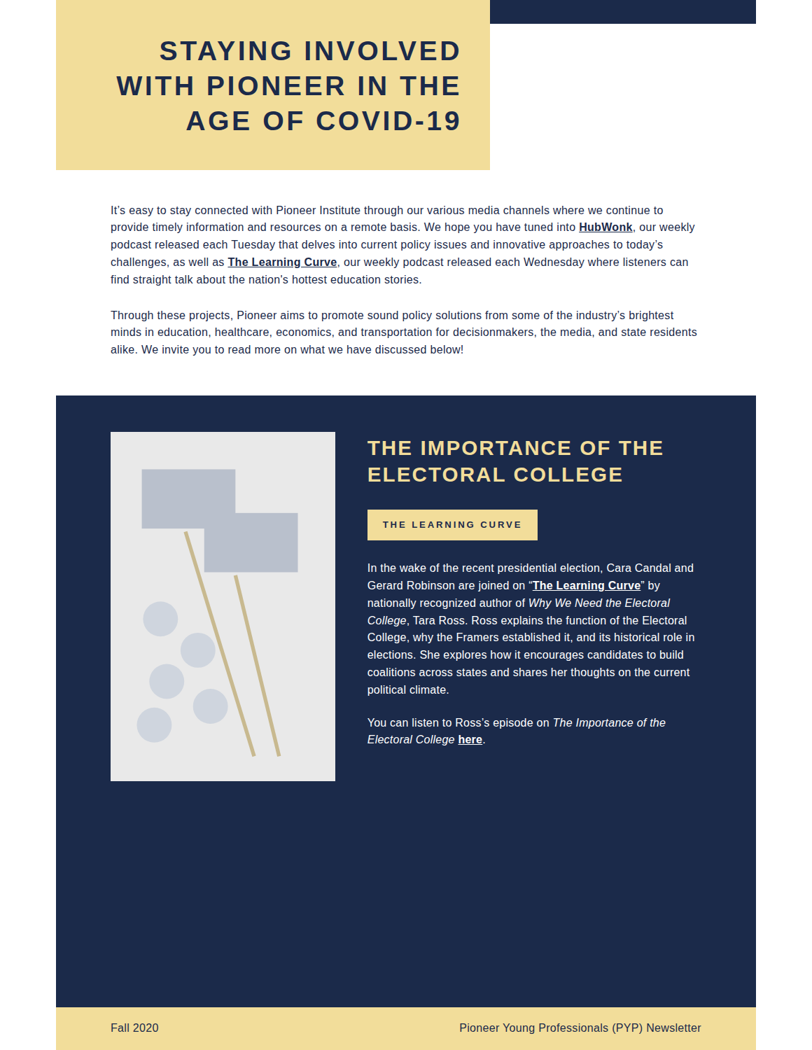Staying Involved with Pioneer in the Age of COVID-19
It’s easy to stay connected with Pioneer Institute through our various media channels where we continue to provide timely information and resources on a remote basis. We hope you have tuned into HubWonk, our weekly podcast released each Tuesday that delves into current policy issues and innovative approaches to today’s challenges, as well as The Learning Curve, our weekly podcast released each Wednesday where listeners can find straight talk about the nation's hottest education stories.
Through these projects, Pioneer aims to promote sound policy solutions from some of the industry’s brightest minds in education, healthcare, economics, and transportation for decisionmakers, the media, and state residents alike. We invite you to read more on what we have discussed below!
The Importance of the Electoral College
The Learning Curve
In the wake of the recent presidential election, Cara Candal and Gerard Robinson are joined on “The Learning Curve” by nationally recognized author of Why We Need the Electoral College, Tara Ross. Ross explains the function of the Electoral College, why the Framers established it, and its historical role in elections. She explores how it encourages candidates to build coalitions across states and shares her thoughts on the current political climate.
You can listen to Ross’s episode on The Importance of the Electoral College here.
Fall 2020 Pioneer Young Professionals (PYP) Newsletter